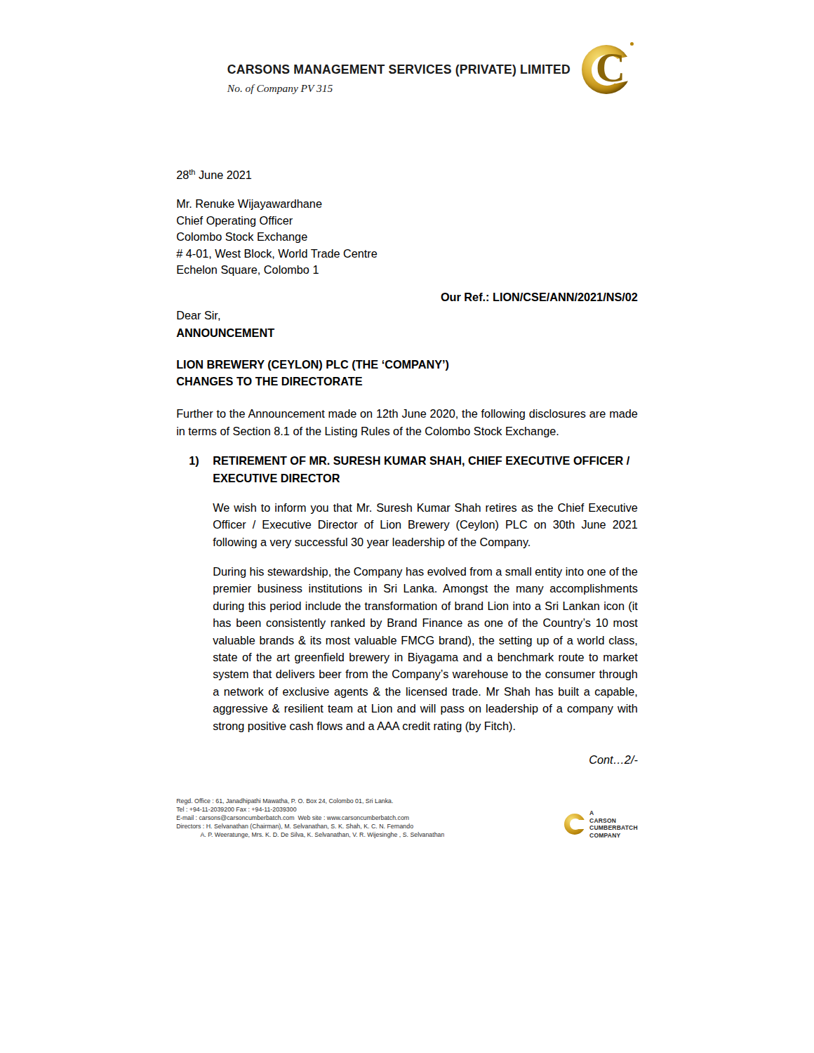CARSONS MANAGEMENT SERVICES (PRIVATE) LIMITED
No. of Company PV 315
C
28th June 2021
Mr. Renuke Wijayawardhane
Chief Operating Officer
Colombo Stock Exchange
# 4-01, West Block, World Trade Centre
Echelon Square, Colombo 1
Our Ref.: LION/CSE/ANN/2021/NS/02
Dear Sir,
ANNOUNCEMENT
LION BREWERY (CEYLON) PLC (THE ‘COMPANY’)
CHANGES TO THE DIRECTORATE
Further to the Announcement made on 12th June 2020, the following disclosures are made in terms of Section 8.1 of the Listing Rules of the Colombo Stock Exchange.
Retirement of Mr. Suresh Kumar Shah, Chief Executive Officer / Executive Director
We wish to inform you that Mr. Suresh Kumar Shah retires as the Chief Executive Officer / Executive Director of Lion Brewery (Ceylon) PLC on 30th June 2021 following a very successful 30 year leadership of the Company.
During his stewardship, the Company has evolved from a small entity into one of the premier business institutions in Sri Lanka. Amongst the many accomplishments during this period include the transformation of brand Lion into a Sri Lankan icon (it has been consistently ranked by Brand Finance as one of the Country’s 10 most valuable brands & its most valuable FMCG brand), the setting up of a world class, state of the art greenfield brewery in Biyagama and a benchmark route to market system that delivers beer from the Company’s warehouse to the consumer through a network of exclusive agents & the licensed trade. Mr Shah has built a capable, aggressive & resilient team at Lion and will pass on leadership of a company with strong positive cash flows and a AAA credit rating (by Fitch).
Cont…2/-
Regd. Office : 61, Janadhipathi Mawatha, P. O. Box 24, Colombo 01, Sri Lanka.
Tel : +94-11-2039200 Fax : +94-11-2039300
E-mail : carsons@carsoncumberbatch.com Web site : www.carsoncumberbatch.com
Directors : H. Selvanathan (Chairman), M. Selvanathan, S. K. Shah, K. C. N. Fernando
A. P. Weeratunge, Mrs. K. D. De Silva, K. Selvanathan, V. R. Wijesinghe , S. Selvanathan
A
CARSON
CUMBERBATCH
COMPANY